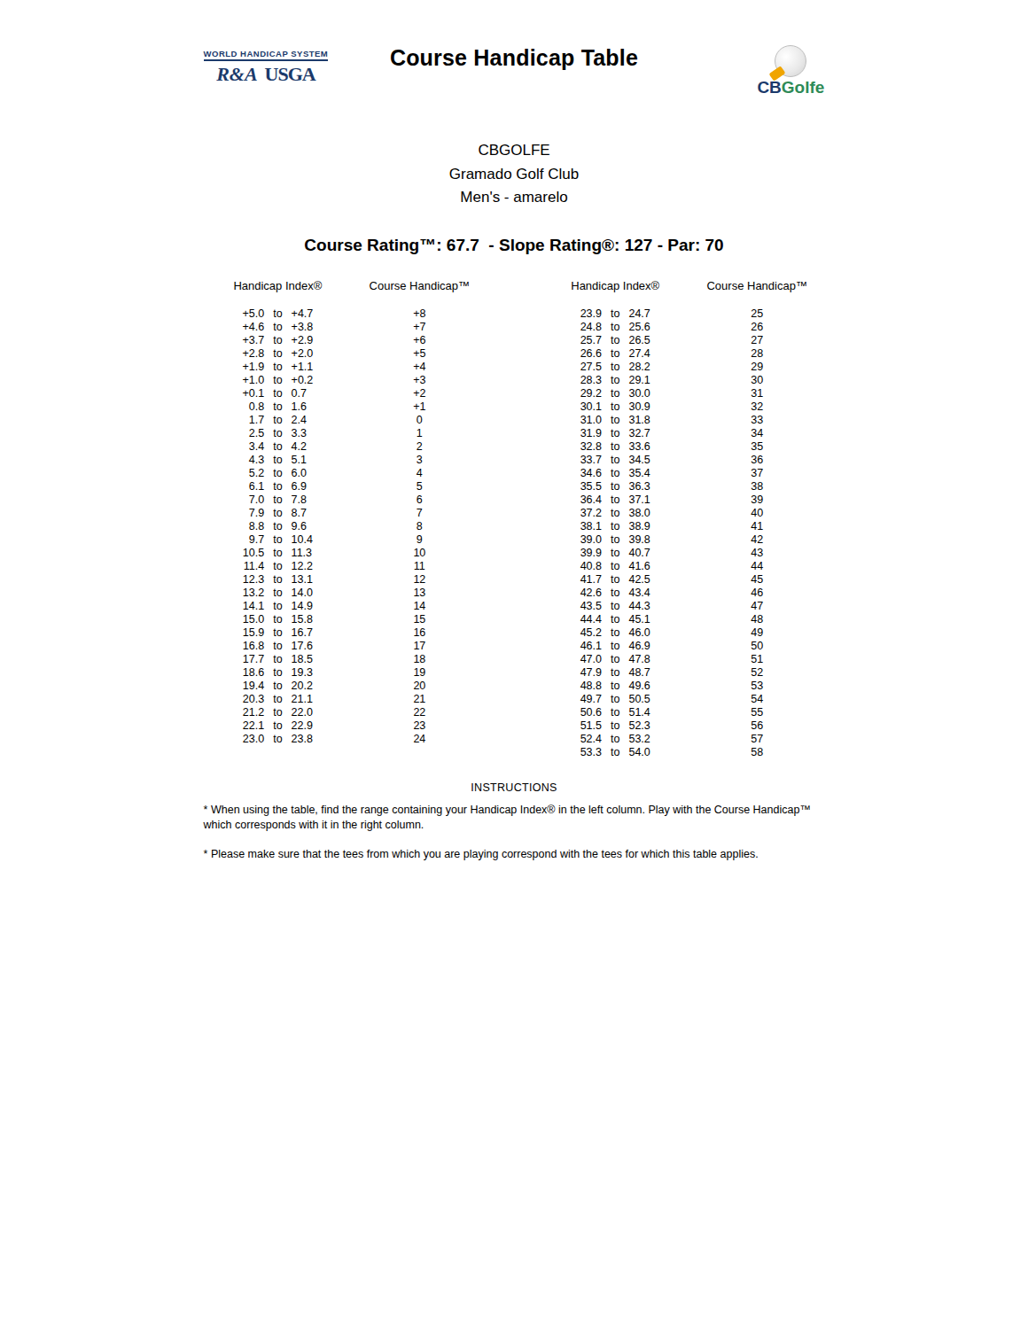WORLD HANDICAP SYSTEM
R&A USGA
Course Handicap Table
CBGolfe
CBGOLFE
Gramado Golf Club
Men's - amarelo
Course Rating™: 67.7 - Slope Rating®: 127 - Par: 70
| Handicap Index® | Course Handicap™ | | Handicap Index® | Course Handicap™ |
| --- | --- | --- | --- | --- |
| +5.0 | to | +4.7 | +8 | | 23.9 | to | 24.7 | 25 |
| +4.6 | to | +3.8 | +7 | | 24.8 | to | 25.6 | 26 |
| +3.7 | to | +2.9 | +6 | | 25.7 | to | 26.5 | 27 |
| +2.8 | to | +2.0 | +5 | | 26.6 | to | 27.4 | 28 |
| +1.9 | to | +1.1 | +4 | | 27.5 | to | 28.2 | 29 |
| +1.0 | to | +0.2 | +3 | | 28.3 | to | 29.1 | 30 |
| +0.1 | to | 0.7 | +2 | | 29.2 | to | 30.0 | 31 |
| 0.8 | to | 1.6 | +1 | | 30.1 | to | 30.9 | 32 |
| 1.7 | to | 2.4 | 0 | | 31.0 | to | 31.8 | 33 |
| 2.5 | to | 3.3 | 1 | | 31.9 | to | 32.7 | 34 |
| 3.4 | to | 4.2 | 2 | | 32.8 | to | 33.6 | 35 |
| 4.3 | to | 5.1 | 3 | | 33.7 | to | 34.5 | 36 |
| 5.2 | to | 6.0 | 4 | | 34.6 | to | 35.4 | 37 |
| 6.1 | to | 6.9 | 5 | | 35.5 | to | 36.3 | 38 |
| 7.0 | to | 7.8 | 6 | | 36.4 | to | 37.1 | 39 |
| 7.9 | to | 8.7 | 7 | | 37.2 | to | 38.0 | 40 |
| 8.8 | to | 9.6 | 8 | | 38.1 | to | 38.9 | 41 |
| 9.7 | to | 10.4 | 9 | | 39.0 | to | 39.8 | 42 |
| 10.5 | to | 11.3 | 10 | | 39.9 | to | 40.7 | 43 |
| 11.4 | to | 12.2 | 11 | | 40.8 | to | 41.6 | 44 |
| 12.3 | to | 13.1 | 12 | | 41.7 | to | 42.5 | 45 |
| 13.2 | to | 14.0 | 13 | | 42.6 | to | 43.4 | 46 |
| 14.1 | to | 14.9 | 14 | | 43.5 | to | 44.3 | 47 |
| 15.0 | to | 15.8 | 15 | | 44.4 | to | 45.1 | 48 |
| 15.9 | to | 16.7 | 16 | | 45.2 | to | 46.0 | 49 |
| 16.8 | to | 17.6 | 17 | | 46.1 | to | 46.9 | 50 |
| 17.7 | to | 18.5 | 18 | | 47.0 | to | 47.8 | 51 |
| 18.6 | to | 19.3 | 19 | | 47.9 | to | 48.7 | 52 |
| 19.4 | to | 20.2 | 20 | | 48.8 | to | 49.6 | 53 |
| 20.3 | to | 21.1 | 21 | | 49.7 | to | 50.5 | 54 |
| 21.2 | to | 22.0 | 22 | | 50.6 | to | 51.4 | 55 |
| 22.1 | to | 22.9 | 23 | | 51.5 | to | 52.3 | 56 |
| 23.0 | to | 23.8 | 24 | | 52.4 | to | 53.2 | 57 |
| | | | | | 53.3 | to | 54.0 | 58 |
INSTRUCTIONS
* When using the table, find the range containing your Handicap Index® in the left column. Play with the Course Handicap™ which corresponds with it in the right column.
* Please make sure that the tees from which you are playing correspond with the tees for which this table applies.